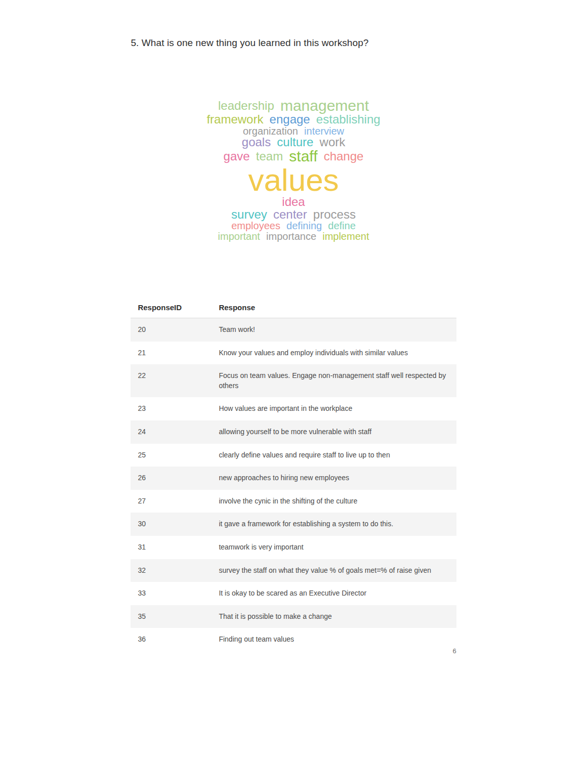5. What is one new thing you learned in this workshop?
leadership management framework engage establishing organization interview goals culture work gave team staff change values idea survey center process employees defining define important importance implement
| ResponseID | Response |
| --- | --- |
| 20 | Team work! |
| 21 | Know your values and employ individuals with similar values |
| 22 | Focus on team values. Engage non-management staff well respected by others |
| 23 | How values are important in the workplace |
| 24 | allowing yourself to be more vulnerable with staff |
| 25 | clearly define values and require staff to live up to then |
| 26 | new approaches to hiring new employees |
| 27 | involve the cynic in the shifting of the culture |
| 30 | it gave a framework for establishing a system to do this. |
| 31 | teamwork is very important |
| 32 | survey the staff on what they value % of goals met=% of raise given |
| 33 | It is okay to be scared as an Executive Director |
| 35 | That it is possible to make a change |
| 36 | Finding out team values |
6